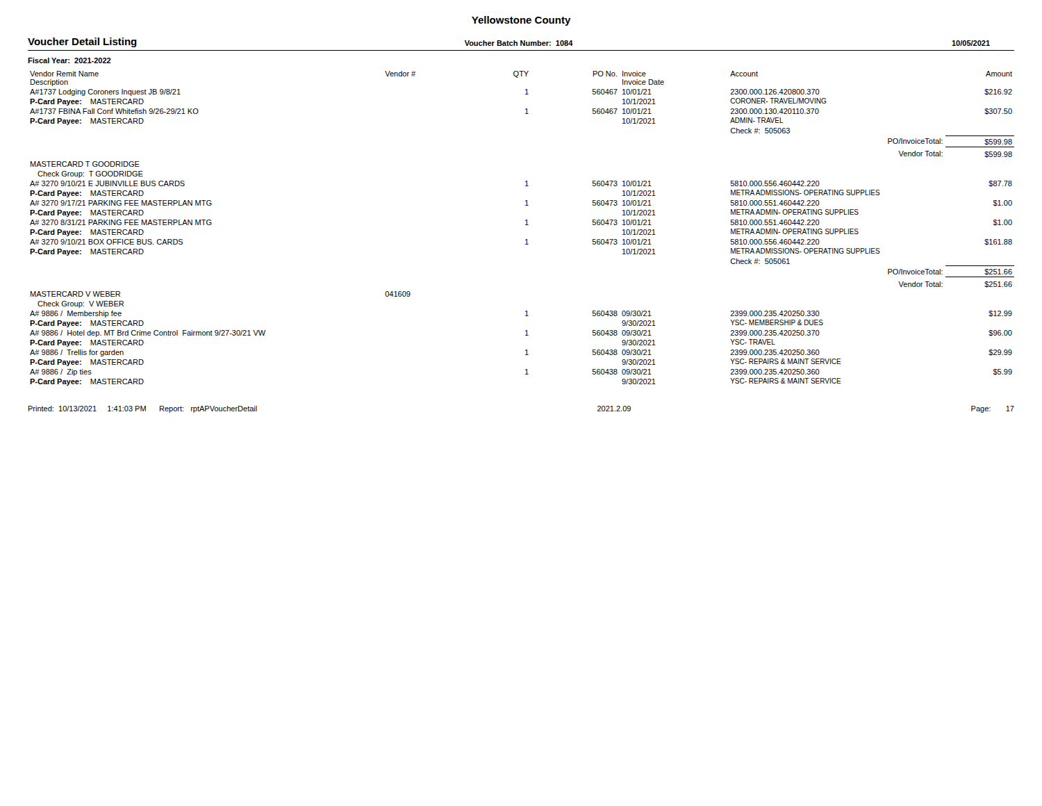Yellowstone County
Voucher Detail Listing
Voucher Batch Number: 1084
10/05/2021
Fiscal Year: 2021-2022
| Vendor Remit Name Description | Vendor # | QTY | PO No. | Invoice Invoice Date | Account | Amount |
| --- | --- | --- | --- | --- | --- | --- |
| A#1737 Lodging Coroners Inquest JB 9/8/21 | | 1 | 560467 | 10/01/21 | 2300.000.126.420800.370 | $216.92 |
| P-Card Payee: MASTERCARD | | | | 10/1/2021 | CORONER- TRAVEL/MOVING | |
| A#1737 FBINA Fall Conf Whitefish 9/26-29/21 KO | | 1 | 560467 | 10/01/21 | 2300.000.130.420110.370 | $307.50 |
| P-Card Payee: MASTERCARD | | | | 10/1/2021 | ADMIN- TRAVEL | |
| | Check #: 505063 | |
| | PO/InvoiceTotal: | $599.98 |
| | Vendor Total: | $599.98 |
| MASTERCARD T GOODRIDGE |
| Check Group: T GOODRIDGE |
| A# 3270 9/10/21 E JUBINVILLE BUS CARDS | | 1 | 560473 | 10/01/21 | 5810.000.556.460442.220 | $87.78 |
| P-Card Payee: MASTERCARD | | | | 10/1/2021 | METRA ADMISSIONS- OPERATING SUPPLIES | |
| A# 3270 9/17/21 PARKING FEE MASTERPLAN MTG | | 1 | 560473 | 10/01/21 | 5810.000.551.460442.220 | $1.00 |
| P-Card Payee: MASTERCARD | | | | 10/1/2021 | METRA ADMIN- OPERATING SUPPLIES | |
| A# 3270 8/31/21 PARKING FEE MASTERPLAN MTG | | 1 | 560473 | 10/01/21 | 5810.000.551.460442.220 | $1.00 |
| P-Card Payee: MASTERCARD | | | | 10/1/2021 | METRA ADMIN- OPERATING SUPPLIES | |
| A# 3270 9/10/21 BOX OFFICE BUS. CARDS | | 1 | 560473 | 10/01/21 | 5810.000.556.460442.220 | $161.88 |
| P-Card Payee: MASTERCARD | | | | 10/1/2021 | METRA ADMISSIONS- OPERATING SUPPLIES | |
| | Check #: 505061 | |
| | PO/InvoiceTotal: | $251.66 |
| | Vendor Total: | $251.66 |
| MASTERCARD V WEBER | 041609 | |
| Check Group: V WEBER |
| A# 9886 / Membership fee | | 1 | 560438 | 09/30/21 | 2399.000.235.420250.330 | $12.99 |
| P-Card Payee: MASTERCARD | | | | 9/30/2021 | YSC- MEMBERSHIP & DUES | |
| A# 9886 / Hotel dep. MT Brd Crime Control Fairmont 9/27-30/21 VW | | 1 | 560438 | 09/30/21 | 2399.000.235.420250.370 | $96.00 |
| P-Card Payee: MASTERCARD | | | | 9/30/2021 | YSC- TRAVEL | |
| A# 9886 / Trellis for garden | | 1 | 560438 | 09/30/21 | 2399.000.235.420250.360 | $29.99 |
| P-Card Payee: MASTERCARD | | | | 9/30/2021 | YSC- REPAIRS & MAINT SERVICE | |
| A# 9886 / Zip ties | | 1 | 560438 | 09/30/21 | 2399.000.235.420250.360 | $5.99 |
| P-Card Payee: MASTERCARD | | | | 9/30/2021 | YSC- REPAIRS & MAINT SERVICE | |
Printed: 10/13/2021 1:41:03 PM Report: rptAPVoucherDetail
2021.2.09
Page: 17